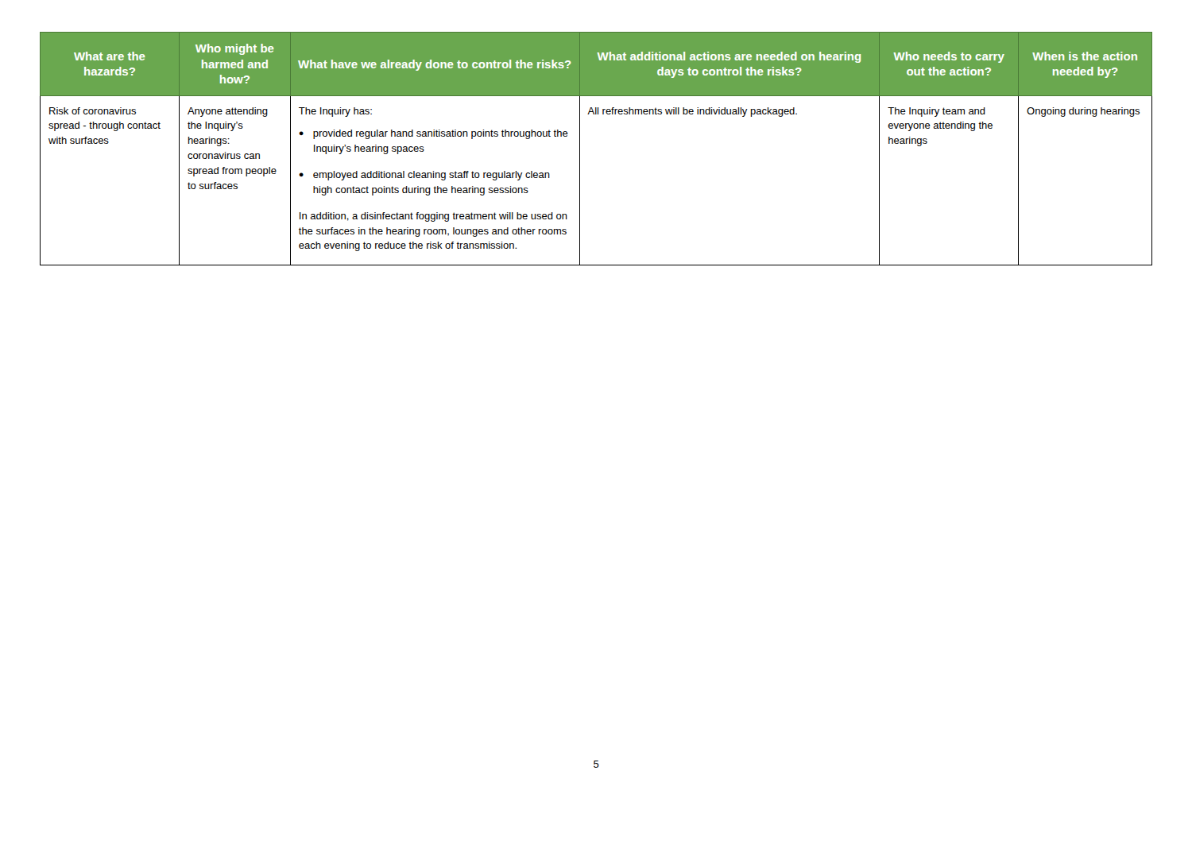| What are the hazards? | Who might be harmed and how? | What have we already done to control the risks? | What additional actions are needed on hearing days to control the risks? | Who needs to carry out the action? | When is the action needed by? |
| --- | --- | --- | --- | --- | --- |
| Risk of coronavirus spread - through contact with surfaces | Anyone attending the Inquiry’s hearings: coronavirus can spread from people to surfaces | The Inquiry has: provided regular hand sanitisation points throughout the Inquiry’s hearing spaces employed additional cleaning staff to regularly clean high contact points during the hearing sessions In addition, a disinfectant fogging treatment will be used on the surfaces in the hearing room, lounges and other rooms each evening to reduce the risk of transmission. | All refreshments will be individually packaged. | The Inquiry team and everyone attending the hearings | Ongoing during hearings |
5